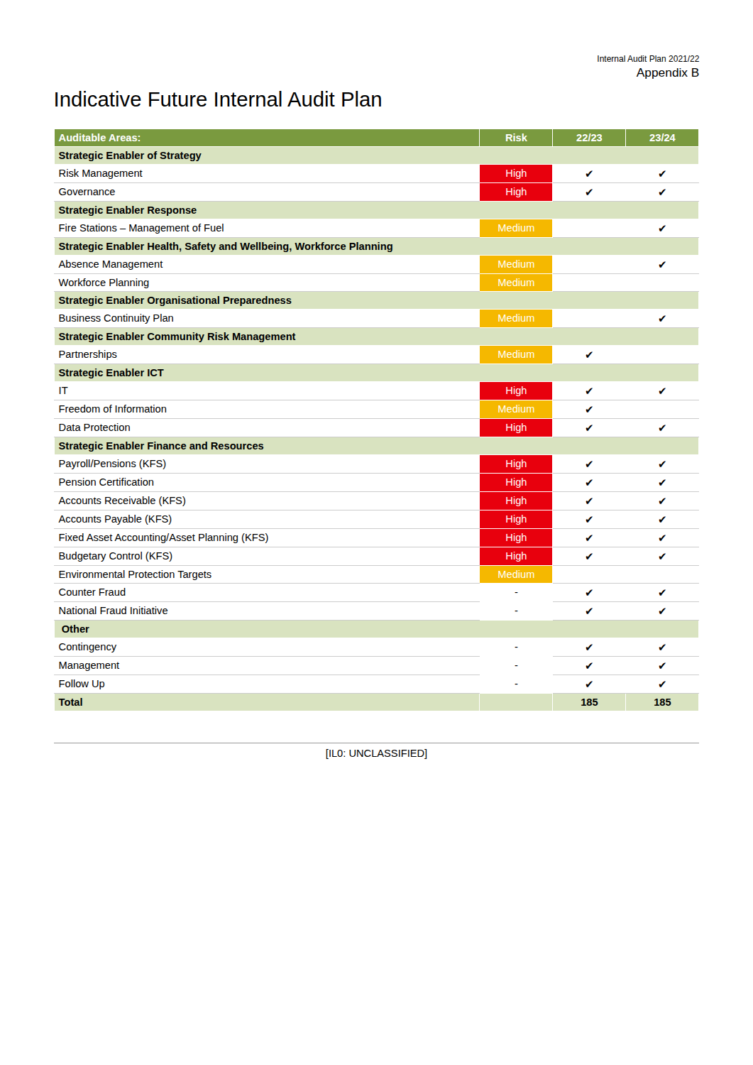Internal Audit Plan 2021/22
Appendix B
Indicative Future Internal Audit Plan
| Auditable Areas: | Risk | 22/23 | 23/24 |
| --- | --- | --- | --- |
| Strategic Enabler of Strategy |
| Risk Management | High | ✔ | ✔ |
| Governance | High | ✔ | ✔ |
| Strategic Enabler Response |
| Fire Stations – Management of Fuel | Medium | | ✔ |
| Strategic Enabler Health, Safety and Wellbeing, Workforce Planning |
| Absence Management | Medium | | ✔ |
| Workforce Planning | Medium | | |
| Strategic Enabler Organisational Preparedness |
| Business Continuity Plan | Medium | | ✔ |
| Strategic Enabler Community Risk Management |
| Partnerships | Medium | ✔ | |
| Strategic Enabler ICT |
| IT | High | ✔ | ✔ |
| Freedom of Information | Medium | ✔ | |
| Data Protection | High | ✔ | ✔ |
| Strategic Enabler Finance and Resources |
| Payroll/Pensions (KFS) | High | ✔ | ✔ |
| Pension Certification | High | ✔ | ✔ |
| Accounts Receivable (KFS) | High | ✔ | ✔ |
| Accounts Payable (KFS) | High | ✔ | ✔ |
| Fixed Asset Accounting/Asset Planning (KFS) | High | ✔ | ✔ |
| Budgetary Control (KFS) | High | ✔ | ✔ |
| Environmental Protection Targets | Medium | | |
| Counter Fraud | - | ✔ | ✔ |
| National Fraud Initiative | - | ✔ | ✔ |
| Other |
| Contingency | - | ✔ | ✔ |
| Management | - | ✔ | ✔ |
| Follow Up | - | ✔ | ✔ |
| Total | | 185 | 185 |
[IL0: UNCLASSIFIED]